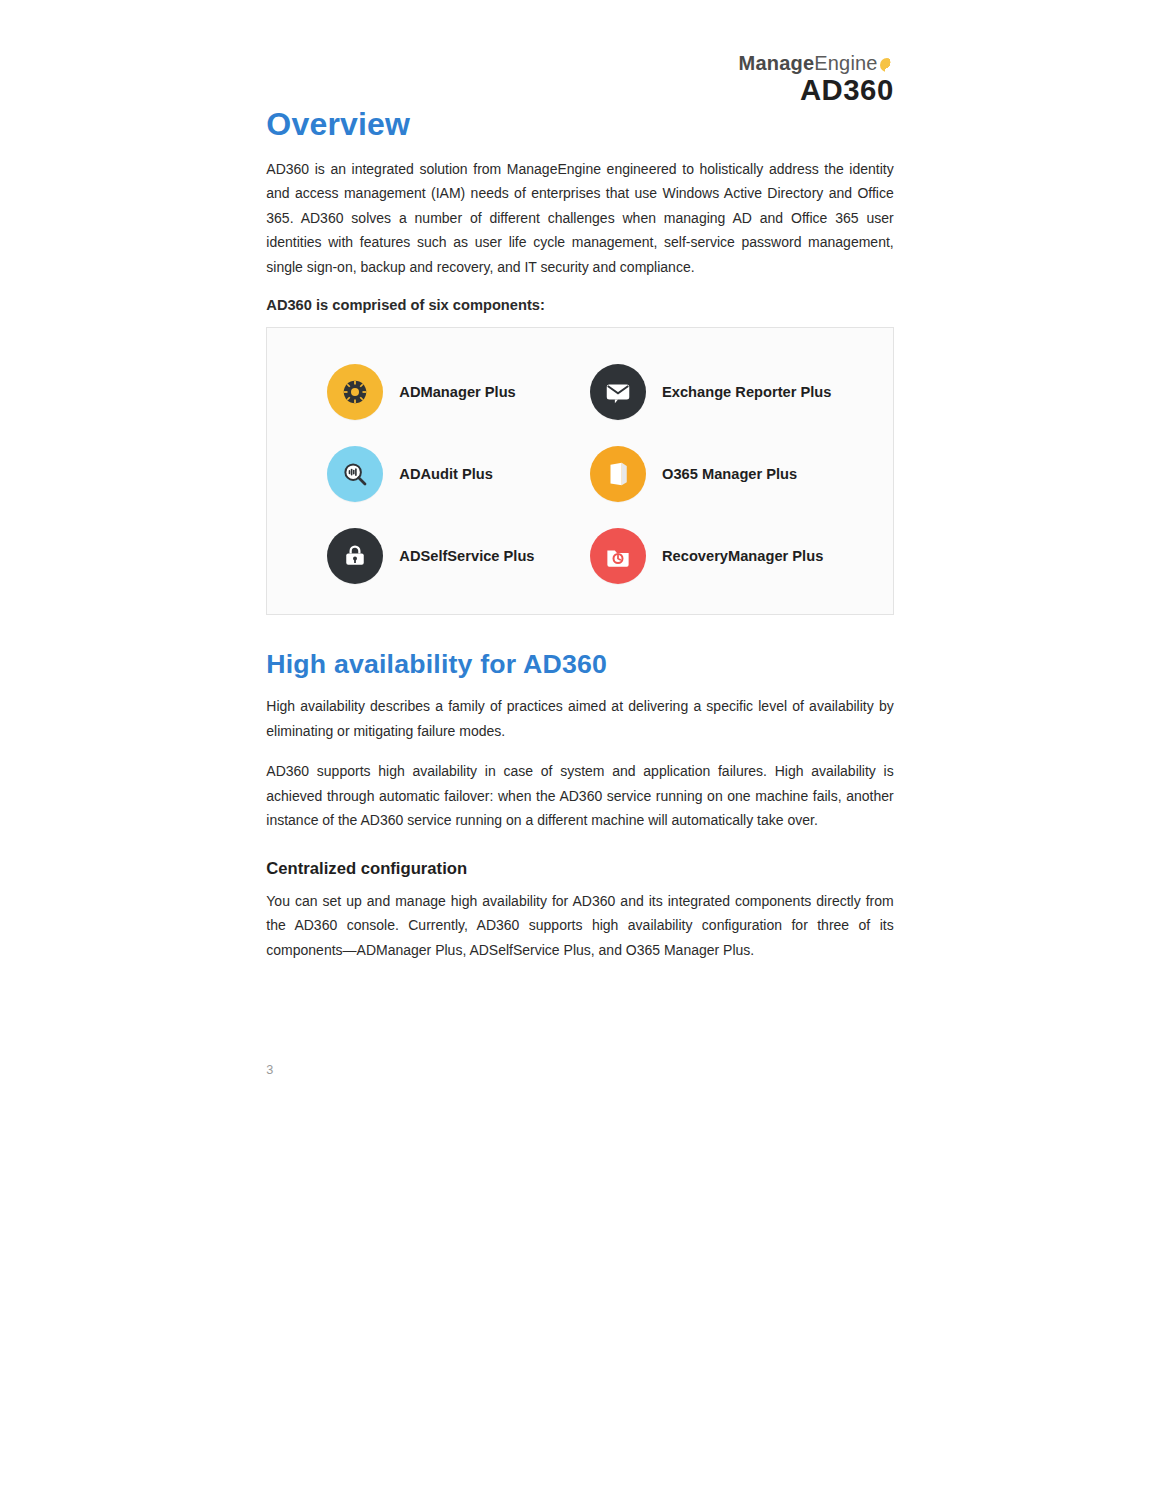Manage Engine
AD360
Overview
AD360 is an integrated solution from ManageEngine engineered to holistically address the identity and access management (IAM) needs of enterprises that use Windows Active Directory and Office 365. AD360 solves a number of different challenges when managing AD and Office 365 user identities with features such as user life cycle management, self-service password management, single sign-on, backup and recovery, and IT security and compliance.
AD360 is comprised of six components:
ADManager Plus
Exchange Reporter Plus
ADAudit Plus
O365 Manager Plus
ADSelfService Plus
RecoveryManager Plus
High availability for AD360
High availability describes a family of practices aimed at delivering a specific level of availability by eliminating or mitigating failure modes.
AD360 supports high availability in case of system and application failures. High availability is achieved through automatic failover: when the AD360 service running on one machine fails, another instance of the AD360 service running on a different machine will automatically take over.
Centralized configuration
You can set up and manage high availability for AD360 and its integrated components directly from the AD360 console. Currently, AD360 supports high availability configuration for three of its components—ADManager Plus, ADSelfService Plus, and O365 Manager Plus.
3